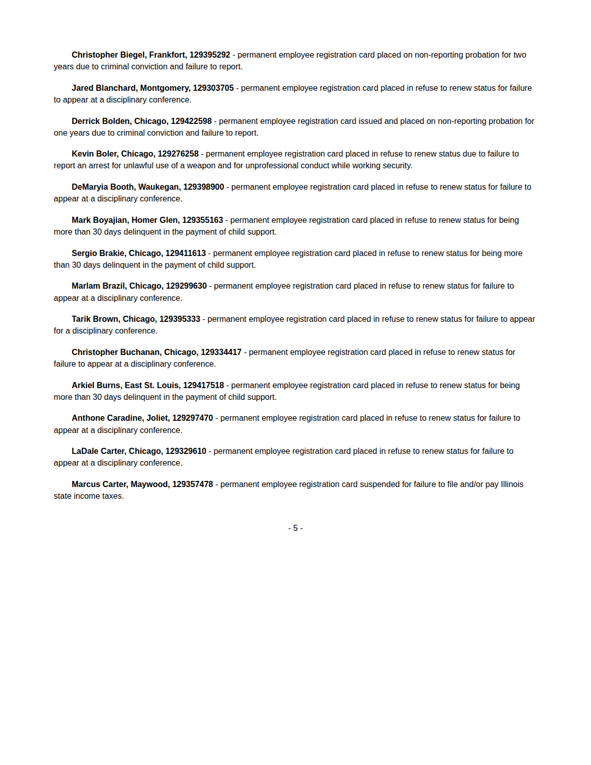Christopher Biegel, Frankfort, 129395292 - permanent employee registration card placed on non-reporting probation for two years due to criminal conviction and failure to report.
Jared Blanchard, Montgomery, 129303705 - permanent employee registration card placed in refuse to renew status for failure to appear at a disciplinary conference.
Derrick Bolden, Chicago, 129422598 - permanent employee registration card issued and placed on non-reporting probation for one years due to criminal conviction and failure to report.
Kevin Boler, Chicago, 129276258 - permanent employee registration card placed in refuse to renew status due to failure to report an arrest for unlawful use of a weapon and for unprofessional conduct while working security.
DeMaryia Booth, Waukegan, 129398900 - permanent employee registration card placed in refuse to renew status for failure to appear at a disciplinary conference.
Mark Boyajian, Homer Glen, 129355163 - permanent employee registration card placed in refuse to renew status for being more than 30 days delinquent in the payment of child support.
Sergio Brakie, Chicago, 129411613 - permanent employee registration card placed in refuse to renew status for being more than 30 days delinquent in the payment of child support.
Marlam Brazil, Chicago, 129299630 - permanent employee registration card placed in refuse to renew status for failure to appear at a disciplinary conference.
Tarik Brown, Chicago, 129395333 - permanent employee registration card placed in refuse to renew status for failure to appear for a disciplinary conference.
Christopher Buchanan, Chicago, 129334417 - permanent employee registration card placed in refuse to renew status for failure to appear at a disciplinary conference.
Arkiel Burns, East St. Louis, 129417518 - permanent employee registration card placed in refuse to renew status for being more than 30 days delinquent in the payment of child support.
Anthone Caradine, Joliet, 129297470 - permanent employee registration card placed in refuse to renew status for failure to appear at a disciplinary conference.
LaDale Carter, Chicago, 129329610 - permanent employee registration card placed in refuse to renew status for failure to appear at a disciplinary conference.
Marcus Carter, Maywood, 129357478 - permanent employee registration card suspended for failure to file and/or pay Illinois state income taxes.
- 5 -